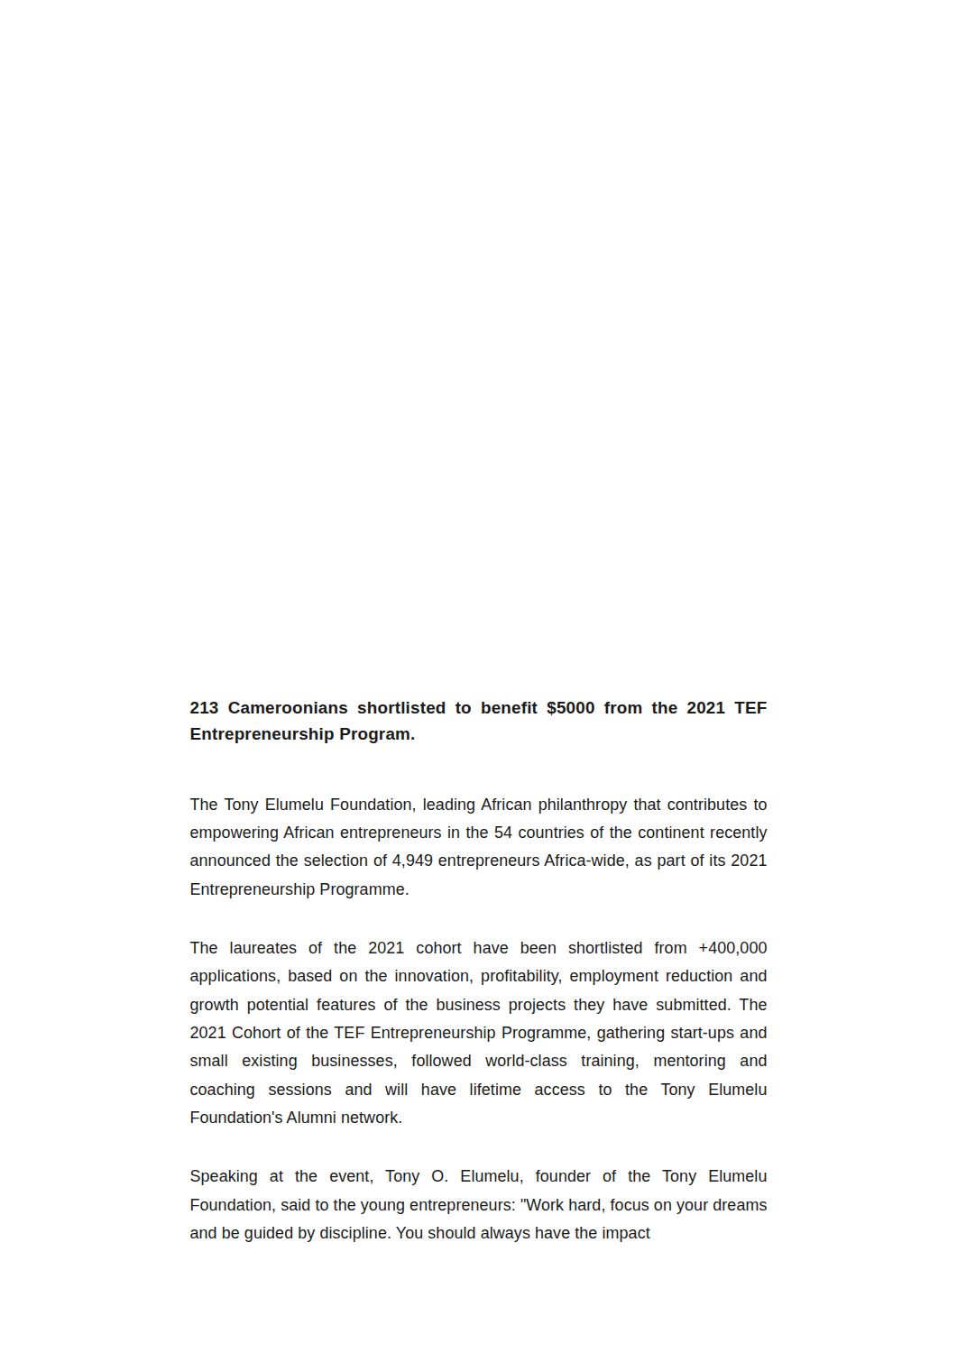213 Cameroonians shortlisted to benefit $5000 from the 2021 TEF Entrepreneurship Program.
The Tony Elumelu Foundation, leading African philanthropy that contributes to empowering African entrepreneurs in the 54 countries of the continent recently announced the selection of 4,949 entrepreneurs Africa-wide, as part of its 2021 Entrepreneurship Programme.
The laureates of the 2021 cohort have been shortlisted from +400,000 applications, based on the innovation, profitability, employment reduction and growth potential features of the business projects they have submitted. The 2021 Cohort of the TEF Entrepreneurship Programme, gathering start-ups and small existing businesses, followed world-class training, mentoring and coaching sessions and will have lifetime access to the Tony Elumelu Foundation's Alumni network.
Speaking at the event, Tony O. Elumelu, founder of the Tony Elumelu Foundation, said to the young entrepreneurs: "Work hard, focus on your dreams and be guided by discipline. You should always have the impact